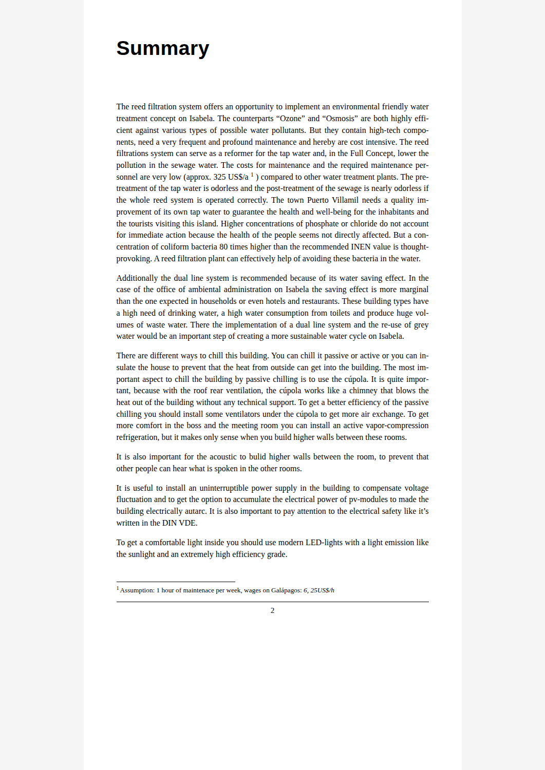Summary
The reed filtration system offers an opportunity to implement an environmental friendly water treatment concept on Isabela. The counterparts “Ozone” and “Osmosis” are both highly efficient against various types of possible water pollutants. But they contain high-tech components, need a very frequent and profound maintenance and hereby are cost intensive. The reed filtrations system can serve as a reformer for the tap water and, in the Full Concept, lower the pollution in the sewage water. The costs for maintenance and the required maintenance personnel are very low (approx. 325 US$/a 1 ) compared to other water treatment plants. The pre-treatment of the tap water is odorless and the post-treatment of the sewage is nearly odorless if the whole reed system is operated correctly. The town Puerto Villamil needs a quality improvement of its own tap water to guarantee the health and well-being for the inhabitants and the tourists visiting this island. Higher concentrations of phosphate or chloride do not account for immediate action because the health of the people seems not directly affected. But a concentration of coliform bacteria 80 times higher than the recommended INEN value is thought-provoking. A reed filtration plant can effectively help of avoiding these bacteria in the water.
Additionally the dual line system is recommended because of its water saving effect. In the case of the office of ambiental administration on Isabela the saving effect is more marginal than the one expected in households or even hotels and restaurants. These building types have a high need of drinking water, a high water consumption from toilets and produce huge volumes of waste water. There the implementation of a dual line system and the re-use of grey water would be an important step of creating a more sustainable water cycle on Isabela.
There are different ways to chill this building. You can chill it passive or active or you can insulate the house to prevent that the heat from outside can get into the building. The most important aspect to chill the building by passive chilling is to use the cúpola. It is quite important, because with the roof rear ventilation, the cúpola works like a chimney that blows the heat out of the building without any technical support. To get a better efficiency of the passive chilling you should install some ventilators under the cúpola to get more air exchange. To get more comfort in the boss and the meeting room you can install an active vapor-compression refrigeration, but it makes only sense when you build higher walls between these rooms.
It is also important for the acoustic to bulid higher walls between the room, to prevent that other people can hear what is spoken in the other rooms.
It is useful to install an uninterruptible power supply in the building to compensate voltage fluctuation and to get the option to accumulate the electrical power of pv-modules to made the building electrically autarc. It is also important to pay attention to the electrical safety like it’s written in the DIN VDE.
To get a comfortable light inside you should use modern LED-lights with a light emission like the sunlight and an extremely high efficiency grade.
1Assumption: 1 hour of maintenace per week, wages on Galápagos: 6, 25US$/h
2